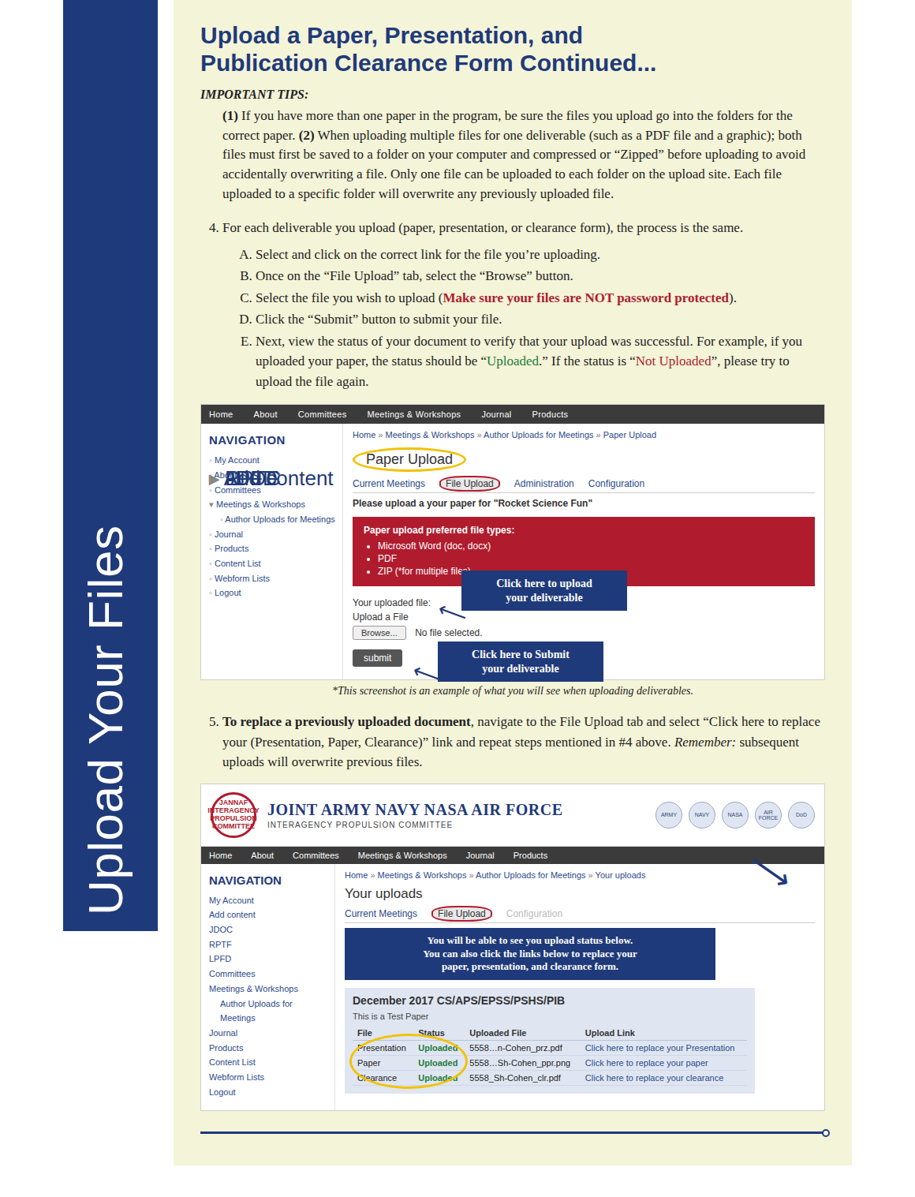Upload Your Files
Upload a Paper, Presentation, and
Publication Clearance Form Continued...
IMPORTANT TIPS:
(1) If you have more than one paper in the program, be sure the files you upload go into the folders for the correct paper. (2) When uploading multiple files for one deliverable (such as a PDF file and a graphic); both files must first be saved to a folder on your computer and compressed or “Zipped” before uploading to avoid accidentally overwriting a file. Only one file can be uploaded to each folder on the upload site. Each file uploaded to a specific folder will overwrite any previously uploaded file.
For each deliverable you upload (paper, presentation, or clearance form), the process is the same.
Select and click on the correct link for the file you’re uploading.
Once on the “File Upload” tab, select the “Browse” button.
Select the file you wish to upload (Make sure your files are NOT password protected).
Click the “Submit” button to submit your file.
Next, view the status of your document to verify that your upload was successful. For example, if you uploaded your paper, the status should be “Uploaded.” If the status is “Not Uploaded”, please try to upload the file again.
Home About Committees Meetings & Workshops Journal Products
NAVIGATION
My Account
Add content
JDOC
RPTF
LPFD
About
Committees
Meetings & Workshops
Author Uploads for Meetings
Journal
Products
Content List
Webform Lists
Logout
Home » Meetings & Workshops » Author Uploads for Meetings » Paper Upload
Paper Upload
Current Meetings File Upload Administration Configuration
Please upload a your paper for "Rocket Science Fun"
Paper upload preferred file types:
Microsoft Word (doc, docx)
PDF
ZIP (*for multiple files)
Your uploaded file:
Upload a File
Browse... No file selected.
submit
Click here to upload
your deliverable
⟶
Click here to Submit
your deliverable
⟶
*This screenshot is an example of what you will see when uploading deliverables.
To replace a previously uploaded document, navigate to the File Upload tab and select “Click here to replace your (Presentation, Paper, Clearance)” link and repeat steps mentioned in #4 above. Remember: subsequent uploads will overwrite previous files.
JANNAF
INTERAGENCY
PROPULSION
COMMITTEE
JOINT ARMY NAVY NASA AIR FORCE
INTERAGENCY PROPULSION COMMITTEE
ARMY
NAVY
NASA
AIR
FORCE
DoD
Home About Committees Meetings & Workshops Journal Products
NAVIGATION
My Account
Add content
JDOC
RPTF
LPFD
Committees
Meetings & Workshops
Author Uploads for Meetings
Journal
Products
Content List
Webform Lists
Logout
Home » Meetings & Workshops » Author Uploads for Meetings » Your uploads
Your uploads
Current Meetings File Upload Configuration
You will be able to see you upload status below.
You can also click the links below to replace your
paper, presentation, and clearance form.
December 2017 CS/APS/EPSS/PSHS/PIB
This is a Test Paper
| File | Status | Uploaded File | Upload Link |
| --- | --- | --- | --- |
| Presentation | Uploaded | 5558…n-Cohen_prz.pdf | Click here to replace your Presentation |
| Paper | Uploaded | 5558…Sh-Cohen_ppr.png | Click here to replace your paper |
| Clearance | Uploaded | 5558_Sh-Cohen_clr.pdf | Click here to replace your clearance |
⟶